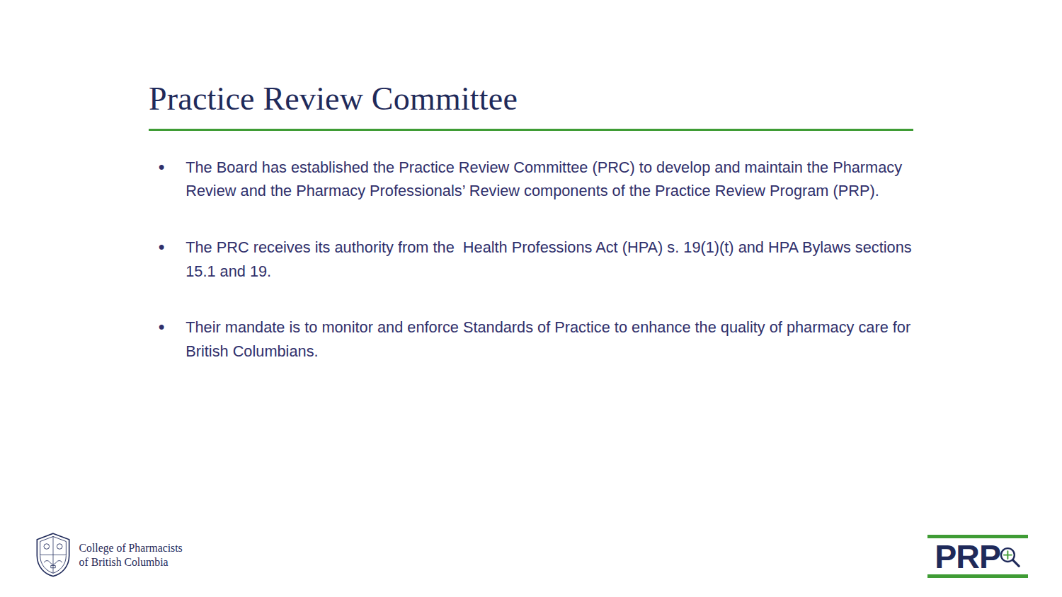Practice Review Committee
The Board has established the Practice Review Committee (PRC) to develop and maintain the Pharmacy Review and the Pharmacy Professionals’ Review components of the Practice Review Program (PRP).
The PRC receives its authority from the Health Professions Act (HPA) s. 19(1)(t) and HPA Bylaws sections 15.1 and 19.
Their mandate is to monitor and enforce Standards of Practice to enhance the quality of pharmacy care for British Columbians.
College of Pharmacists
of British Columbia
PRP